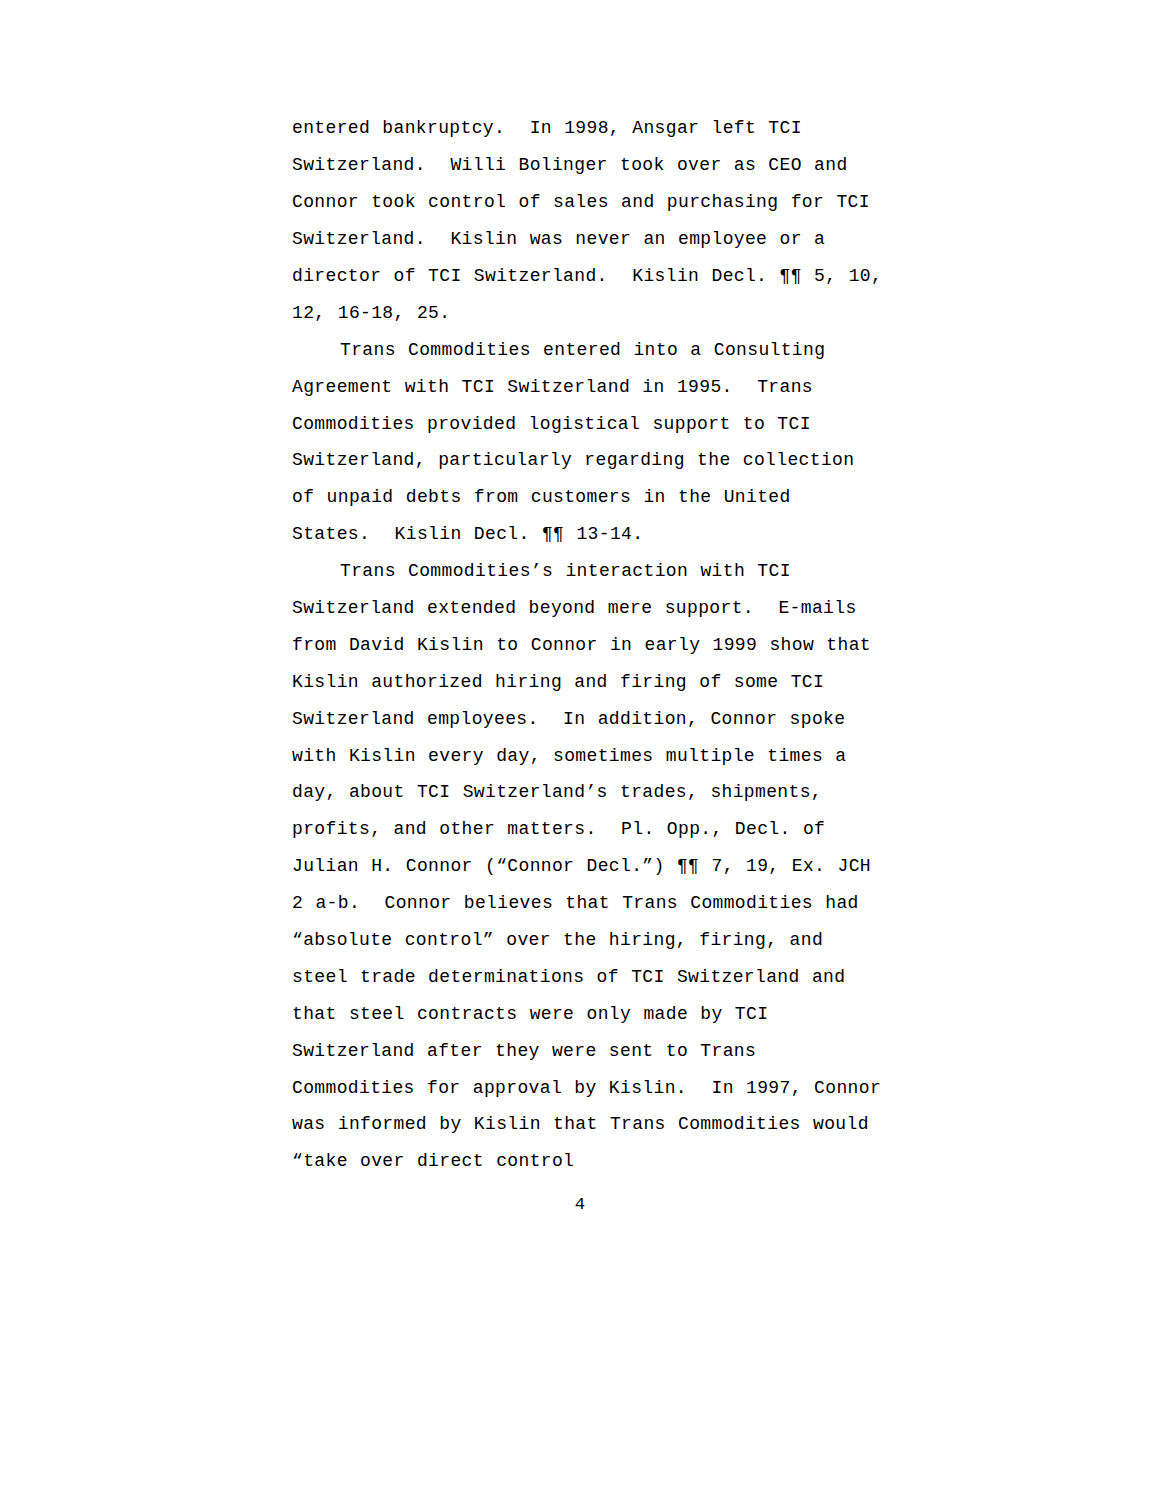entered bankruptcy. In 1998, Ansgar left TCI Switzerland. Willi Bolinger took over as CEO and Connor took control of sales and purchasing for TCI Switzerland. Kislin was never an employee or a director of TCI Switzerland. Kislin Decl. ¶¶ 5, 10, 12, 16-18, 25.
Trans Commodities entered into a Consulting Agreement with TCI Switzerland in 1995. Trans Commodities provided logistical support to TCI Switzerland, particularly regarding the collection of unpaid debts from customers in the United States. Kislin Decl. ¶¶ 13-14.
Trans Commodities’s interaction with TCI Switzerland extended beyond mere support. E-mails from David Kislin to Connor in early 1999 show that Kislin authorized hiring and firing of some TCI Switzerland employees. In addition, Connor spoke with Kislin every day, sometimes multiple times a day, about TCI Switzerland’s trades, shipments, profits, and other matters. Pl. Opp., Decl. of Julian H. Connor (“Connor Decl.”) ¶¶ 7, 19, Ex. JCH 2 a-b. Connor believes that Trans Commodities had “absolute control” over the hiring, firing, and steel trade determinations of TCI Switzerland and that steel contracts were only made by TCI Switzerland after they were sent to Trans Commodities for approval by Kislin. In 1997, Connor was informed by Kislin that Trans Commodities would “take over direct control
4